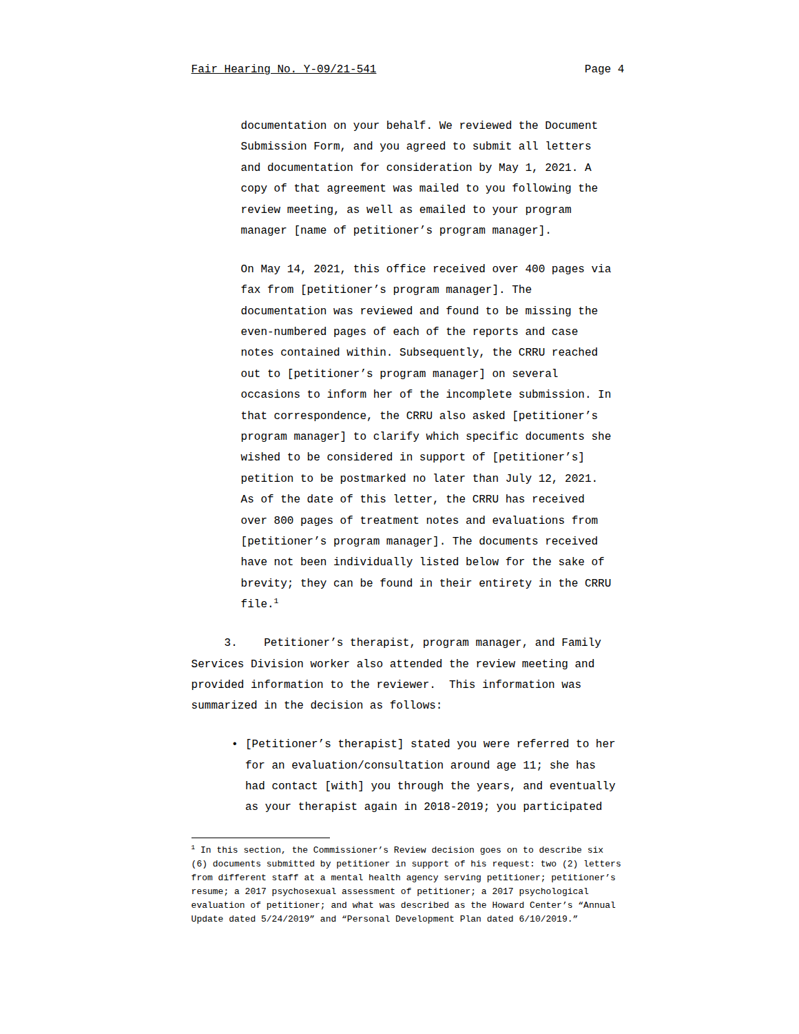Fair Hearing No. Y-09/21-541 Page 4
documentation on your behalf. We reviewed the Document Submission Form, and you agreed to submit all letters and documentation for consideration by May 1, 2021. A copy of that agreement was mailed to you following the review meeting, as well as emailed to your program manager [name of petitioner’s program manager].
On May 14, 2021, this office received over 400 pages via fax from [petitioner’s program manager]. The documentation was reviewed and found to be missing the even-numbered pages of each of the reports and case notes contained within. Subsequently, the CRRU reached out to [petitioner’s program manager] on several occasions to inform her of the incomplete submission. In that correspondence, the CRRU also asked [petitioner’s program manager] to clarify which specific documents she wished to be considered in support of [petitioner’s] petition to be postmarked no later than July 12, 2021. As of the date of this letter, the CRRU has received over 800 pages of treatment notes and evaluations from [petitioner’s program manager]. The documents received have not been individually listed below for the sake of brevity; they can be found in their entirety in the CRRU file.1
3. Petitioner’s therapist, program manager, and Family Services Division worker also attended the review meeting and provided information to the reviewer. This information was summarized in the decision as follows:
[Petitioner’s therapist] stated you were referred to her for an evaluation/consultation around age 11; she has had contact [with] you through the years, and eventually as your therapist again in 2018-2019; you participated
1 In this section, the Commissioner’s Review decision goes on to describe six (6) documents submitted by petitioner in support of his request: two (2) letters from different staff at a mental health agency serving petitioner; petitioner’s resume; a 2017 psychosexual assessment of petitioner; a 2017 psychological evaluation of petitioner; and what was described as the Howard Center’s “Annual Update dated 5/24/2019” and “Personal Development Plan dated 6/10/2019.”